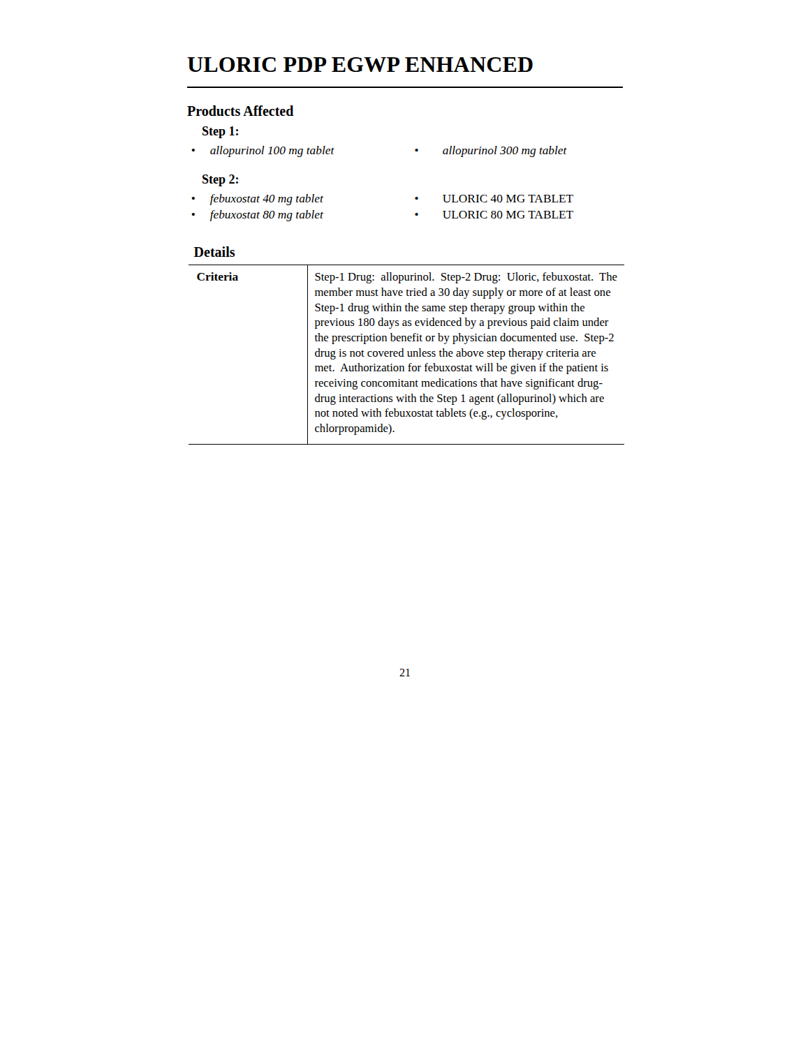ULORIC PDP EGWP ENHANCED
Products Affected
Step 1:
• allopurinol 100 mg tablet • allopurinol 300 mg tablet
Step 2:
• febuxostat 40 mg tablet • ULORIC 40 MG TABLET
• febuxostat 80 mg tablet • ULORIC 80 MG TABLET
Details
| Criteria | Step-1 Drug: allopurinol. Step-2 Drug: Uloric, febuxostat. The member must have tried a 30 day supply or more of at least one Step-1 drug within the same step therapy group within the previous 180 days as evidenced by a previous paid claim under the prescription benefit or by physician documented use. Step-2 drug is not covered unless the above step therapy criteria are met. Authorization for febuxostat will be given if the patient is receiving concomitant medications that have significant drug-drug interactions with the Step 1 agent (allopurinol) which are not noted with febuxostat tablets (e.g., cyclosporine, chlorpropamide). |
21